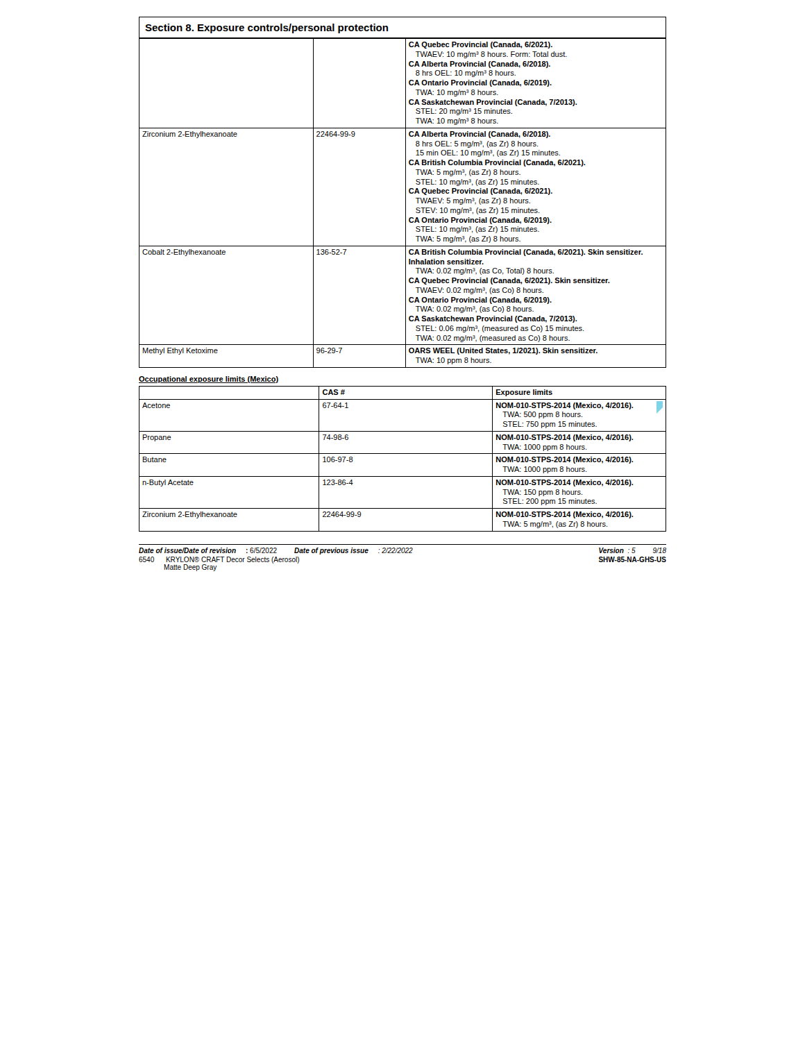Section 8. Exposure controls/personal protection
| | | CA Quebec Provincial (Canada, 6/2021). TWAEV: 10 mg/m³ 8 hours. Form: Total dust. CA Alberta Provincial (Canada, 6/2018). 8 hrs OEL: 10 mg/m³ 8 hours. CA Ontario Provincial (Canada, 6/2019). TWA: 10 mg/m³ 8 hours. CA Saskatchewan Provincial (Canada, 7/2013). STEL: 20 mg/m³ 15 minutes. TWA: 10 mg/m³ 8 hours. |
| Zirconium 2-Ethylhexanoate | 22464-99-9 | CA Alberta Provincial (Canada, 6/2018). 8 hrs OEL: 5 mg/m³, (as Zr) 8 hours. 15 min OEL: 10 mg/m³, (as Zr) 15 minutes. CA British Columbia Provincial (Canada, 6/2021). TWA: 5 mg/m³, (as Zr) 8 hours. STEL: 10 mg/m³, (as Zr) 15 minutes. CA Quebec Provincial (Canada, 6/2021). TWAEV: 5 mg/m³, (as Zr) 8 hours. STEV: 10 mg/m³, (as Zr) 15 minutes. CA Ontario Provincial (Canada, 6/2019). STEL: 10 mg/m³, (as Zr) 15 minutes. TWA: 5 mg/m³, (as Zr) 8 hours. |
| Cobalt 2-Ethylhexanoate | 136-52-7 | CA British Columbia Provincial (Canada, 6/2021). Skin sensitizer. Inhalation sensitizer. TWA: 0.02 mg/m³, (as Co, Total) 8 hours. CA Quebec Provincial (Canada, 6/2021). Skin sensitizer. TWAEV: 0.02 mg/m³, (as Co) 8 hours. CA Ontario Provincial (Canada, 6/2019). TWA: 0.02 mg/m³, (as Co) 8 hours. CA Saskatchewan Provincial (Canada, 7/2013). STEL: 0.06 mg/m³, (measured as Co) 15 minutes. TWA: 0.02 mg/m³, (measured as Co) 8 hours. |
| Methyl Ethyl Ketoxime | 96-29-7 | OARS WEEL (United States, 1/2021). Skin sensitizer. TWA: 10 ppm 8 hours. |
Occupational exposure limits (Mexico)
| | CAS # | Exposure limits |
| Acetone | 67-64-1 | NOM-010-STPS-2014 (Mexico, 4/2016). TWA: 500 ppm 8 hours. STEL: 750 ppm 15 minutes. |
| Propane | 74-98-6 | NOM-010-STPS-2014 (Mexico, 4/2016). TWA: 1000 ppm 8 hours. |
| Butane | 106-97-8 | NOM-010-STPS-2014 (Mexico, 4/2016). TWA: 1000 ppm 8 hours. |
| n-Butyl Acetate | 123-86-4 | NOM-010-STPS-2014 (Mexico, 4/2016). TWA: 150 ppm 8 hours. STEL: 200 ppm 15 minutes. |
| Zirconium 2-Ethylhexanoate | 22464-99-9 | NOM-010-STPS-2014 (Mexico, 4/2016). TWA: 5 mg/m³, (as Zr) 8 hours. |
Date of issue/Date of revision : 6/5/2022 Date of previous issue : 2/22/2022
Version : 5 9/18
6540 KRYLON® CRAFT Decor Selects (Aerosol)
Matte Deep Gray
SHW-85-NA-GHS-US